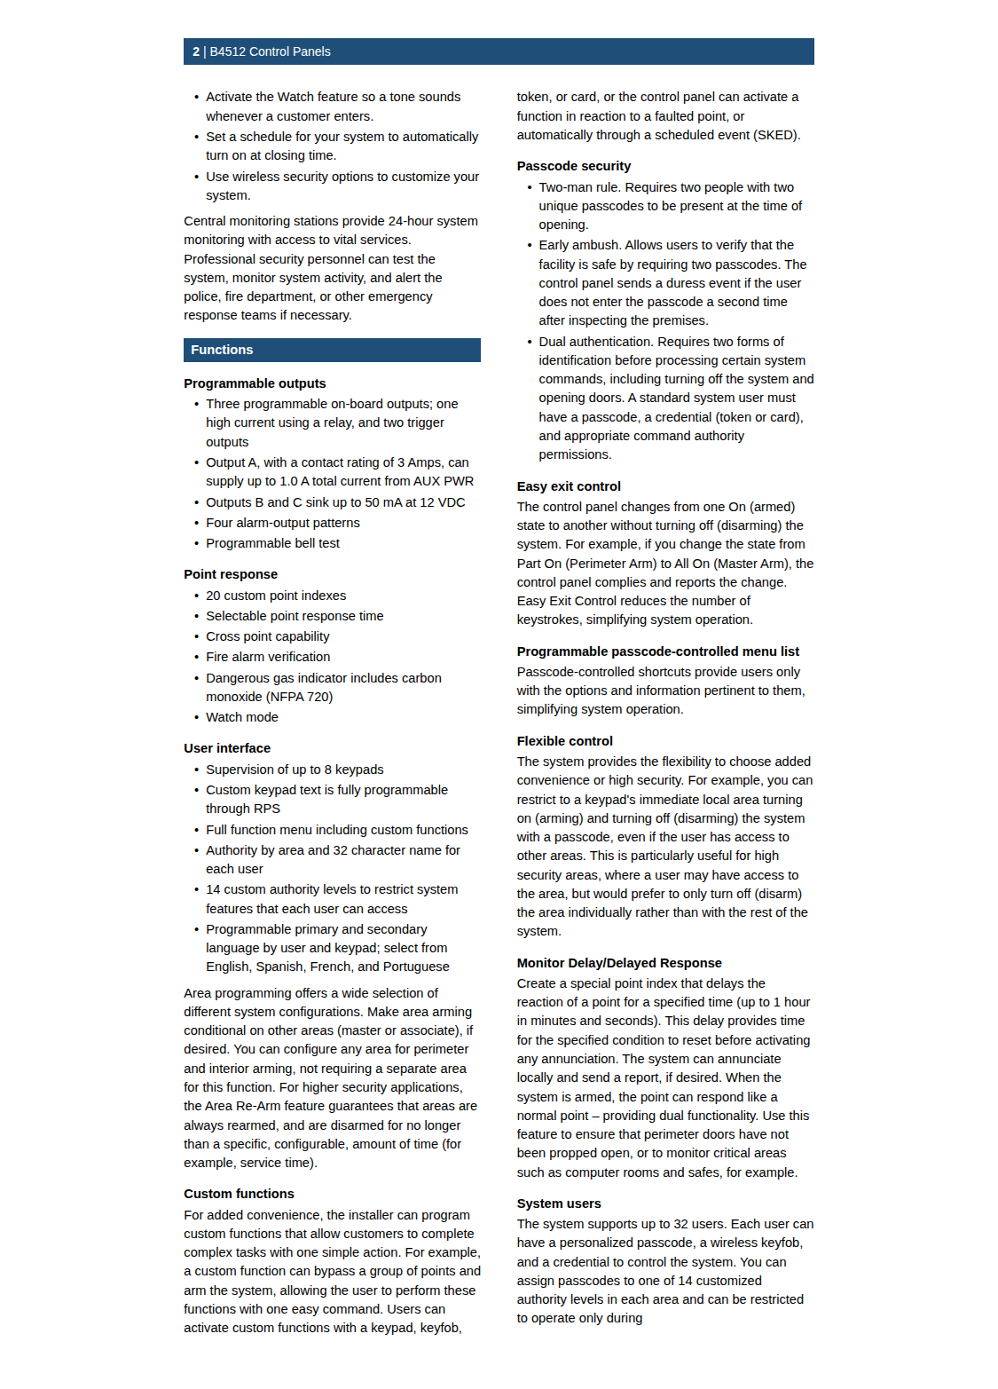2 | B4512 Control Panels
Activate the Watch feature so a tone sounds whenever a customer enters.
Set a schedule for your system to automatically turn on at closing time.
Use wireless security options to customize your system.
Central monitoring stations provide 24-hour system monitoring with access to vital services. Professional security personnel can test the system, monitor system activity, and alert the police, fire department, or other emergency response teams if necessary.
Functions
Programmable outputs
Three programmable on-board outputs; one high current using a relay, and two trigger outputs
Output A, with a contact rating of 3 Amps, can supply up to 1.0 A total current from AUX PWR
Outputs B and C sink up to 50 mA at 12 VDC
Four alarm-output patterns
Programmable bell test
Point response
20 custom point indexes
Selectable point response time
Cross point capability
Fire alarm verification
Dangerous gas indicator includes carbon monoxide (NFPA 720)
Watch mode
User interface
Supervision of up to 8 keypads
Custom keypad text is fully programmable through RPS
Full function menu including custom functions
Authority by area and 32 character name for each user
14 custom authority levels to restrict system features that each user can access
Programmable primary and secondary language by user and keypad; select from English, Spanish, French, and Portuguese
Area programming offers a wide selection of different system configurations. Make area arming conditional on other areas (master or associate), if desired. You can configure any area for perimeter and interior arming, not requiring a separate area for this function. For higher security applications, the Area Re-Arm feature guarantees that areas are always rearmed, and are disarmed for no longer than a specific, configurable, amount of time (for example, service time).
Custom functions
For added convenience, the installer can program custom functions that allow customers to complete complex tasks with one simple action. For example, a custom function can bypass a group of points and arm the system, allowing the user to perform these functions with one easy command. Users can activate custom functions with a keypad, keyfob, token, or card, or the control panel can activate a function in reaction to a faulted point, or automatically through a scheduled event (SKED).
Passcode security
Two-man rule. Requires two people with two unique passcodes to be present at the time of opening.
Early ambush. Allows users to verify that the facility is safe by requiring two passcodes. The control panel sends a duress event if the user does not enter the passcode a second time after inspecting the premises.
Dual authentication. Requires two forms of identification before processing certain system commands, including turning off the system and opening doors. A standard system user must have a passcode, a credential (token or card), and appropriate command authority permissions.
Easy exit control
The control panel changes from one On (armed) state to another without turning off (disarming) the system. For example, if you change the state from Part On (Perimeter Arm) to All On (Master Arm), the control panel complies and reports the change. Easy Exit Control reduces the number of keystrokes, simplifying system operation.
Programmable passcode-controlled menu list
Passcode-controlled shortcuts provide users only with the options and information pertinent to them, simplifying system operation.
Flexible control
The system provides the flexibility to choose added convenience or high security. For example, you can restrict to a keypad's immediate local area turning on (arming) and turning off (disarming) the system with a passcode, even if the user has access to other areas. This is particularly useful for high security areas, where a user may have access to the area, but would prefer to only turn off (disarm) the area individually rather than with the rest of the system.
Monitor Delay/Delayed Response
Create a special point index that delays the reaction of a point for a specified time (up to 1 hour in minutes and seconds). This delay provides time for the specified condition to reset before activating any annunciation. The system can annunciate locally and send a report, if desired. When the system is armed, the point can respond like a normal point – providing dual functionality. Use this feature to ensure that perimeter doors have not been propped open, or to monitor critical areas such as computer rooms and safes, for example.
System users
The system supports up to 32 users. Each user can have a personalized passcode, a wireless keyfob, and a credential to control the system. You can assign passcodes to one of 14 customized authority levels in each area and can be restricted to operate only during